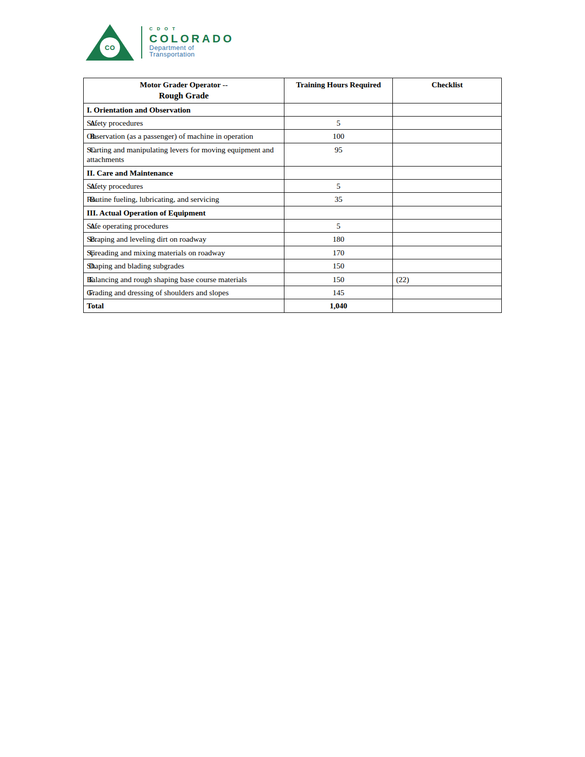CO
C D O T
COLORADO
Department of
Transportation
| Motor Grader Operator -- Rough Grade | Training Hours Required | Checklist |
| I. Orientation and Observation | | |
| A. Safety procedures | 5 | |
| B. Observation (as a passenger) of machine in operation | 100 | |
| C. Starting and manipulating levers for moving equipment and attachments | 95 | |
| II. Care and Maintenance | | |
| A. Safety procedures | 5 | |
| B. Routine fueling, lubricating, and servicing | 35 | |
| III. Actual Operation of Equipment | | |
| A. Safe operating procedures | 5 | |
| B. Scraping and leveling dirt on roadway | 180 | |
| C. Spreading and mixing materials on roadway | 170 | |
| D. Shaping and blading subgrades | 150 | |
| E. Balancing and rough shaping base course materials | 150 | (22) |
| F. Grading and dressing of shoulders and slopes | 145 | |
| Total | 1,040 | |